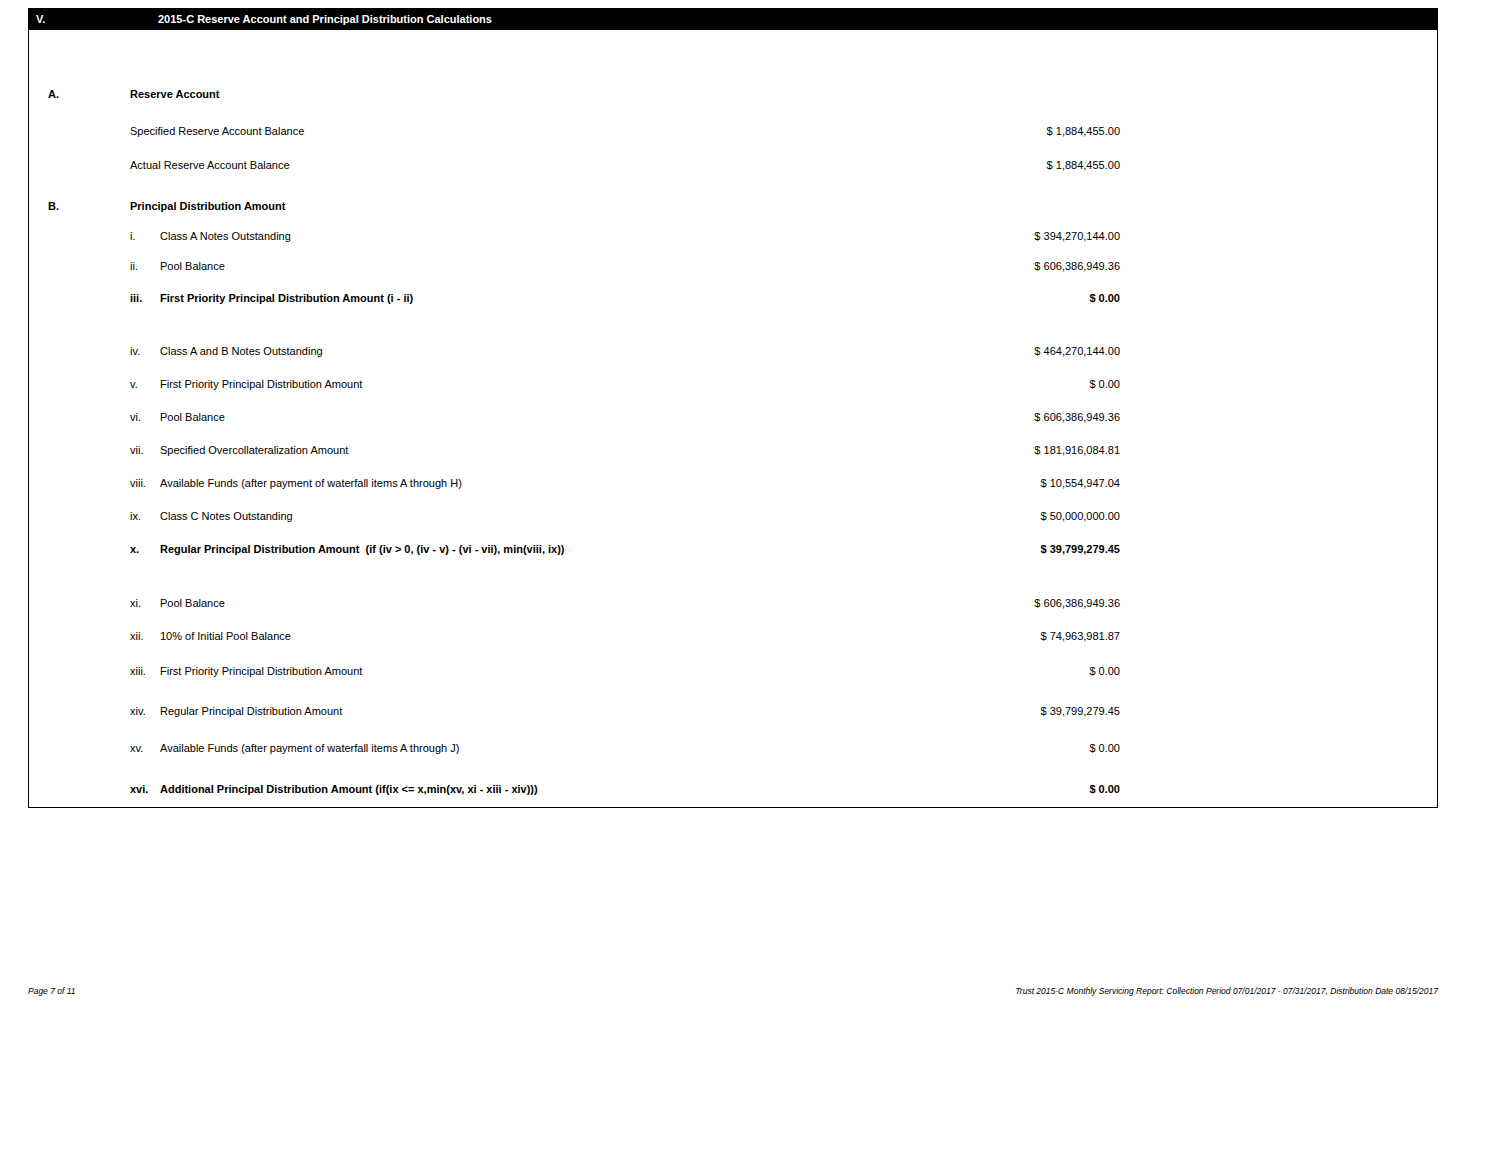V.
2015-C Reserve Account and Principal Distribution Calculations
A.
Reserve Account
Specified Reserve Account Balance
$ 1,884,455.00
Actual Reserve Account Balance
$ 1,884,455.00
B.
Principal Distribution Amount
i.
Class A Notes Outstanding
$ 394,270,144.00
ii.
Pool Balance
$ 606,386,949.36
iii.
First Priority Principal Distribution Amount (i - ii)
$ 0.00
iv.
Class A and B Notes Outstanding
$ 464,270,144.00
v.
First Priority Principal Distribution Amount
$ 0.00
vi.
Pool Balance
$ 606,386,949.36
vii.
Specified Overcollateralization Amount
$ 181,916,084.81
viii.
Available Funds (after payment of waterfall items A through H)
$ 10,554,947.04
ix.
Class C Notes Outstanding
$ 50,000,000.00
x.
Regular Principal Distribution Amount (if (iv > 0, (iv - v) - (vi - vii), min(viii, ix))
$ 39,799,279.45
xi.
Pool Balance
$ 606,386,949.36
xii.
10% of Initial Pool Balance
$ 74,963,981.87
xiii.
First Priority Principal Distribution Amount
$ 0.00
xiv.
Regular Principal Distribution Amount
$ 39,799,279.45
xv.
Available Funds (after payment of waterfall items A through J)
$ 0.00
xvi.
Additional Principal Distribution Amount (if(ix <= x,min(xv, xi - xiii - xiv)))
$ 0.00
Page 7 of 11
Trust 2015-C Monthly Servicing Report: Collection Period 07/01/2017 - 07/31/2017, Distribution Date 08/15/2017